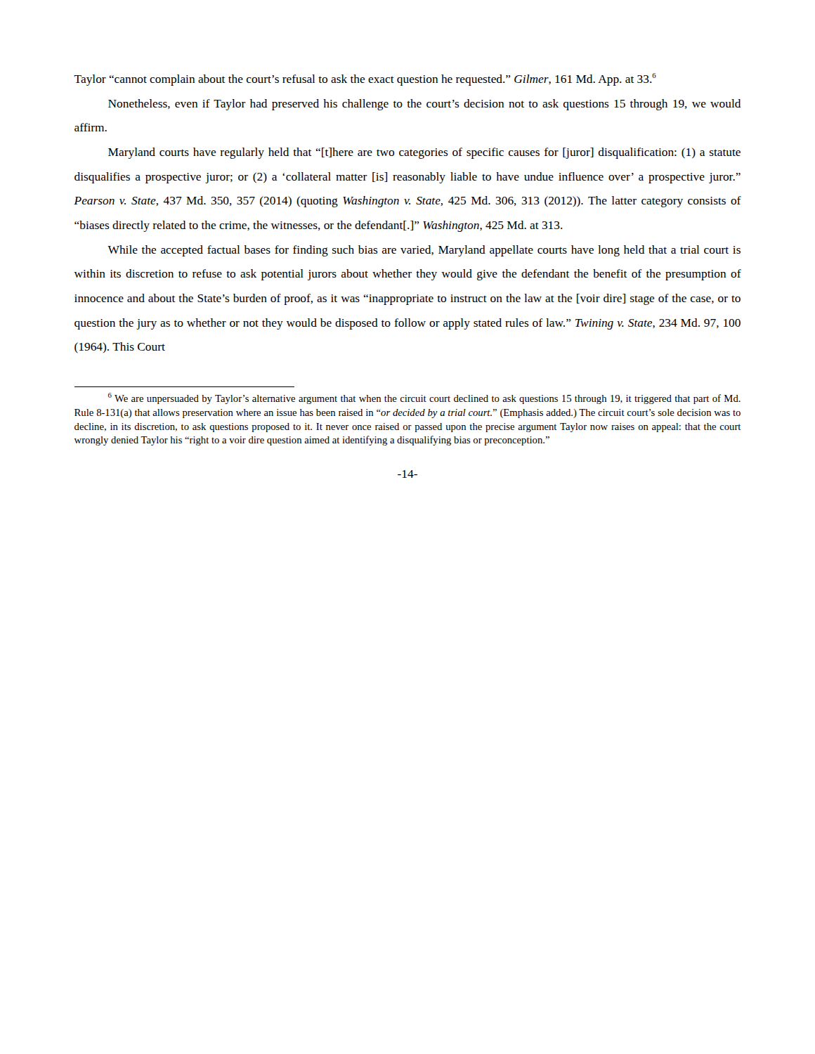Taylor “cannot complain about the court’s refusal to ask the exact question he requested.” Gilmer, 161 Md. App. at 33.6
Nonetheless, even if Taylor had preserved his challenge to the court’s decision not to ask questions 15 through 19, we would affirm.
Maryland courts have regularly held that “[t]here are two categories of specific causes for [juror] disqualification: (1) a statute disqualifies a prospective juror; or (2) a ‘collateral matter [is] reasonably liable to have undue influence over’ a prospective juror.” Pearson v. State, 437 Md. 350, 357 (2014) (quoting Washington v. State, 425 Md. 306, 313 (2012)). The latter category consists of “biases directly related to the crime, the witnesses, or the defendant[.]” Washington, 425 Md. at 313.
While the accepted factual bases for finding such bias are varied, Maryland appellate courts have long held that a trial court is within its discretion to refuse to ask potential jurors about whether they would give the defendant the benefit of the presumption of innocence and about the State’s burden of proof, as it was “inappropriate to instruct on the law at the [voir dire] stage of the case, or to question the jury as to whether or not they would be disposed to follow or apply stated rules of law.” Twining v. State, 234 Md. 97, 100 (1964). This Court
6 We are unpersuaded by Taylor’s alternative argument that when the circuit court declined to ask questions 15 through 19, it triggered that part of Md. Rule 8-131(a) that allows preservation where an issue has been raised in “or decided by a trial court.” (Emphasis added.) The circuit court’s sole decision was to decline, in its discretion, to ask questions proposed to it. It never once raised or passed upon the precise argument Taylor now raises on appeal: that the court wrongly denied Taylor his “right to a voir dire question aimed at identifying a disqualifying bias or preconception.”
-14-